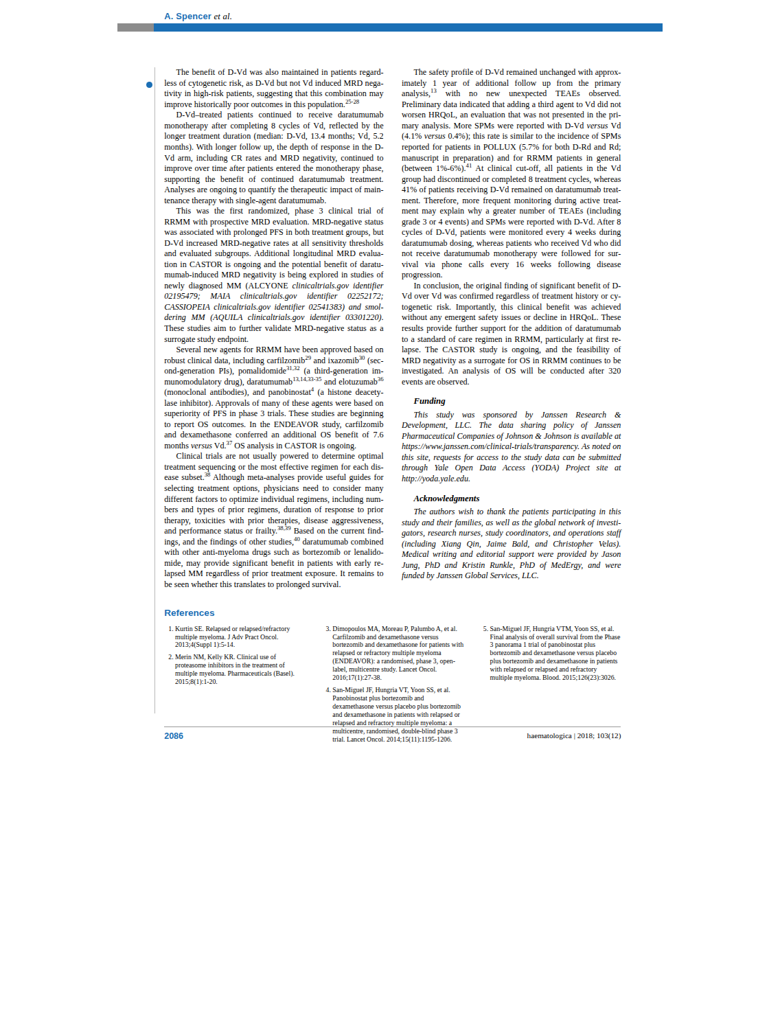A. Spencer et al.
The benefit of D-Vd was also maintained in patients regardless of cytogenetic risk, as D-Vd but not Vd induced MRD negativity in high-risk patients, suggesting that this combination may improve historically poor outcomes in this population.25-28
D-Vd–treated patients continued to receive daratumumab monotherapy after completing 8 cycles of Vd, reflected by the longer treatment duration (median: D-Vd, 13.4 months; Vd, 5.2 months). With longer follow up, the depth of response in the D-Vd arm, including CR rates and MRD negativity, continued to improve over time after patients entered the monotherapy phase, supporting the benefit of continued daratumumab treatment. Analyses are ongoing to quantify the therapeutic impact of maintenance therapy with single-agent daratumumab.
This was the first randomized, phase 3 clinical trial of RRMM with prospective MRD evaluation. MRD-negative status was associated with prolonged PFS in both treatment groups, but D-Vd increased MRD-negative rates at all sensitivity thresholds and evaluated subgroups. Additional longitudinal MRD evaluation in CASTOR is ongoing and the potential benefit of daratumumab-induced MRD negativity is being explored in studies of newly diagnosed MM (ALCYONE clinicaltrials.gov identifier 02195479; MAIA clinicaltrials.gov identifier 02252172; CASSIOPEIA clinicaltrials.gov identifier 02541383) and smoldering MM (AQUILA clinicaltrials.gov identifier 03301220). These studies aim to further validate MRD-negative status as a surrogate study endpoint.
Several new agents for RRMM have been approved based on robust clinical data, including carfilzomib29 and ixazomib30 (second-generation PIs), pomalidomide31,32 (a third-generation immunomodulatory drug), daratumumab13,14,33-35 and elotuzumab36 (monoclonal antibodies), and panobinostat4 (a histone deacetylase inhibitor). Approvals of many of these agents were based on superiority of PFS in phase 3 trials. These studies are beginning to report OS outcomes. In the ENDEAVOR study, carfilzomib and dexamethasone conferred an additional OS benefit of 7.6 months versus Vd.37 OS analysis in CASTOR is ongoing.
Clinical trials are not usually powered to determine optimal treatment sequencing or the most effective regimen for each disease subset.38 Although meta-analyses provide useful guides for selecting treatment options, physicians need to consider many different factors to optimize individual regimens, including numbers and types of prior regimens, duration of response to prior therapy, toxicities with prior therapies, disease aggressiveness, and performance status or frailty.38,39 Based on the current findings, and the findings of other studies,40 daratumumab combined with other anti-myeloma drugs such as bortezomib or lenalidomide, may provide significant benefit in patients with early relapsed MM regardless of prior treatment exposure. It remains to be seen whether this translates to prolonged survival.
The safety profile of D-Vd remained unchanged with approximately 1 year of additional follow up from the primary analysis,13 with no new unexpected TEAEs observed. Preliminary data indicated that adding a third agent to Vd did not worsen HRQoL, an evaluation that was not presented in the primary analysis. More SPMs were reported with D-Vd versus Vd (4.1% versus 0.4%); this rate is similar to the incidence of SPMs reported for patients in POLLUX (5.7% for both D-Rd and Rd; manuscript in preparation) and for RRMM patients in general (between 1%-6%).41 At clinical cut-off, all patients in the Vd group had discontinued or completed 8 treatment cycles, whereas 41% of patients receiving D-Vd remained on daratumumab treatment. Therefore, more frequent monitoring during active treatment may explain why a greater number of TEAEs (including grade 3 or 4 events) and SPMs were reported with D-Vd. After 8 cycles of D-Vd, patients were monitored every 4 weeks during daratumumab dosing, whereas patients who received Vd who did not receive daratumumab monotherapy were followed for survival via phone calls every 16 weeks following disease progression.
In conclusion, the original finding of significant benefit of D-Vd over Vd was confirmed regardless of treatment history or cytogenetic risk. Importantly, this clinical benefit was achieved without any emergent safety issues or decline in HRQoL. These results provide further support for the addition of daratumumab to a standard of care regimen in RRMM, particularly at first relapse. The CASTOR study is ongoing, and the feasibility of MRD negativity as a surrogate for OS in RRMM continues to be investigated. An analysis of OS will be conducted after 320 events are observed.
Funding
This study was sponsored by Janssen Research & Development, LLC. The data sharing policy of Janssen Pharmaceutical Companies of Johnson & Johnson is available at https://www.janssen.com/clinical-trials/transparency. As noted on this site, requests for access to the study data can be submitted through Yale Open Data Access (YODA) Project site at http://yoda.yale.edu.
Acknowledgments
The authors wish to thank the patients participating in this study and their families, as well as the global network of investigators, research nurses, study coordinators, and operations staff (including Xiang Qin, Jaime Bald, and Christopher Velas). Medical writing and editorial support were provided by Jason Jung, PhD and Kristin Runkle, PhD of MedErgy, and were funded by Janssen Global Services, LLC.
References
Kurtin SE. Relapsed or relapsed/refractory multiple myeloma. J Adv Pract Oncol. 2013;4(Suppl 1):5-14.
Merin NM, Kelly KR. Clinical use of proteasome inhibitors in the treatment of multiple myeloma. Pharmaceuticals (Basel). 2015;8(1):1-20.
Dimopoulos MA, Moreau P, Palumbo A, et al. Carfilzomib and dexamethasone versus bortezomib and dexamethasone for patients with relapsed or refractory multiple myeloma (ENDEAVOR): a randomised, phase 3, open-label, multicentre study. Lancet Oncol. 2016;17(1):27-38.
San-Miguel JF, Hungria VT, Yoon SS, et al. Panobinostat plus bortezomib and dexamethasone versus placebo plus bortezomib and dexamethasone in patients with relapsed or relapsed and refractory multiple myeloma: a multicentre, randomised, double-blind phase 3 trial. Lancet Oncol. 2014;15(11):1195-1206.
San-Miguel JF, Hungria VTM, Yoon SS, et al. Final analysis of overall survival from the Phase 3 panorama 1 trial of panobinostat plus bortezomib and dexamethasone versus placebo plus bortezomib and dexamethasone in patients with relapsed or relapsed and refractory multiple myeloma. Blood. 2015;126(23):3026.
2086
haematologica | 2018; 103(12)